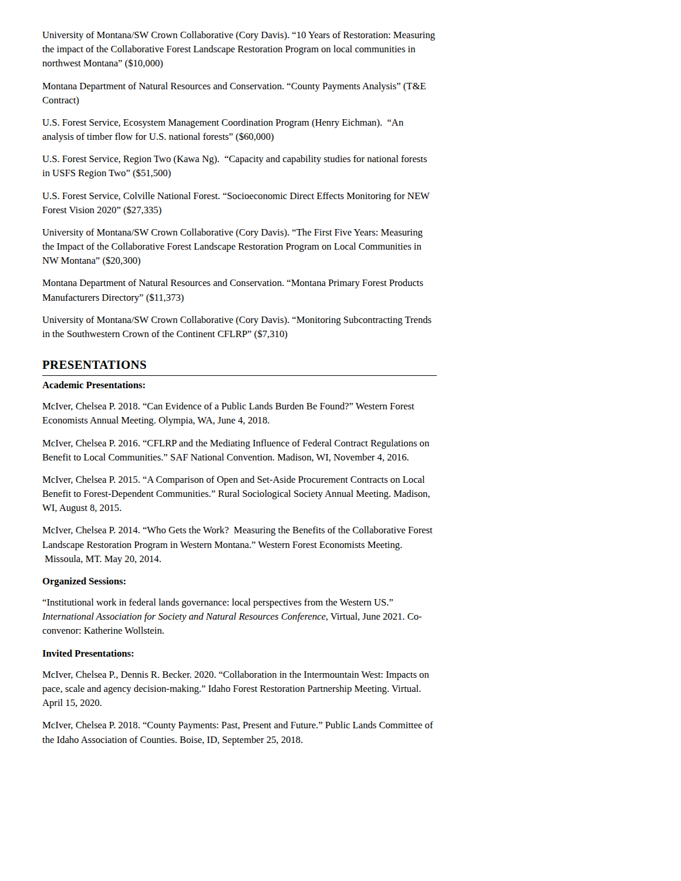University of Montana/SW Crown Collaborative (Cory Davis). “10 Years of Restoration: Measuring the impact of the Collaborative Forest Landscape Restoration Program on local communities in northwest Montana” ($10,000)
Montana Department of Natural Resources and Conservation. “County Payments Analysis” (T&E Contract)
U.S. Forest Service, Ecosystem Management Coordination Program (Henry Eichman). “An analysis of timber flow for U.S. national forests” ($60,000)
U.S. Forest Service, Region Two (Kawa Ng). “Capacity and capability studies for national forests in USFS Region Two” ($51,500)
U.S. Forest Service, Colville National Forest. “Socioeconomic Direct Effects Monitoring for NEW Forest Vision 2020” ($27,335)
University of Montana/SW Crown Collaborative (Cory Davis). “The First Five Years: Measuring the Impact of the Collaborative Forest Landscape Restoration Program on Local Communities in NW Montana” ($20,300)
Montana Department of Natural Resources and Conservation. “Montana Primary Forest Products Manufacturers Directory” ($11,373)
University of Montana/SW Crown Collaborative (Cory Davis). “Monitoring Subcontracting Trends in the Southwestern Crown of the Continent CFLRP” ($7,310)
Presentations
Academic Presentations:
McIver, Chelsea P. 2018. “Can Evidence of a Public Lands Burden Be Found?” Western Forest Economists Annual Meeting. Olympia, WA, June 4, 2018.
McIver, Chelsea P. 2016. “CFLRP and the Mediating Influence of Federal Contract Regulations on Benefit to Local Communities.” SAF National Convention. Madison, WI, November 4, 2016.
McIver, Chelsea P. 2015. “A Comparison of Open and Set-Aside Procurement Contracts on Local Benefit to Forest-Dependent Communities.” Rural Sociological Society Annual Meeting. Madison, WI, August 8, 2015.
McIver, Chelsea P. 2014. “Who Gets the Work? Measuring the Benefits of the Collaborative Forest Landscape Restoration Program in Western Montana.” Western Forest Economists Meeting. Missoula, MT. May 20, 2014.
Organized Sessions:
“Institutional work in federal lands governance: local perspectives from the Western US.” International Association for Society and Natural Resources Conference, Virtual, June 2021. Co-convenor: Katherine Wollstein.
Invited Presentations:
McIver, Chelsea P., Dennis R. Becker. 2020. “Collaboration in the Intermountain West: Impacts on pace, scale and agency decision-making.” Idaho Forest Restoration Partnership Meeting. Virtual. April 15, 2020.
McIver, Chelsea P. 2018. “County Payments: Past, Present and Future.” Public Lands Committee of the Idaho Association of Counties. Boise, ID, September 25, 2018.